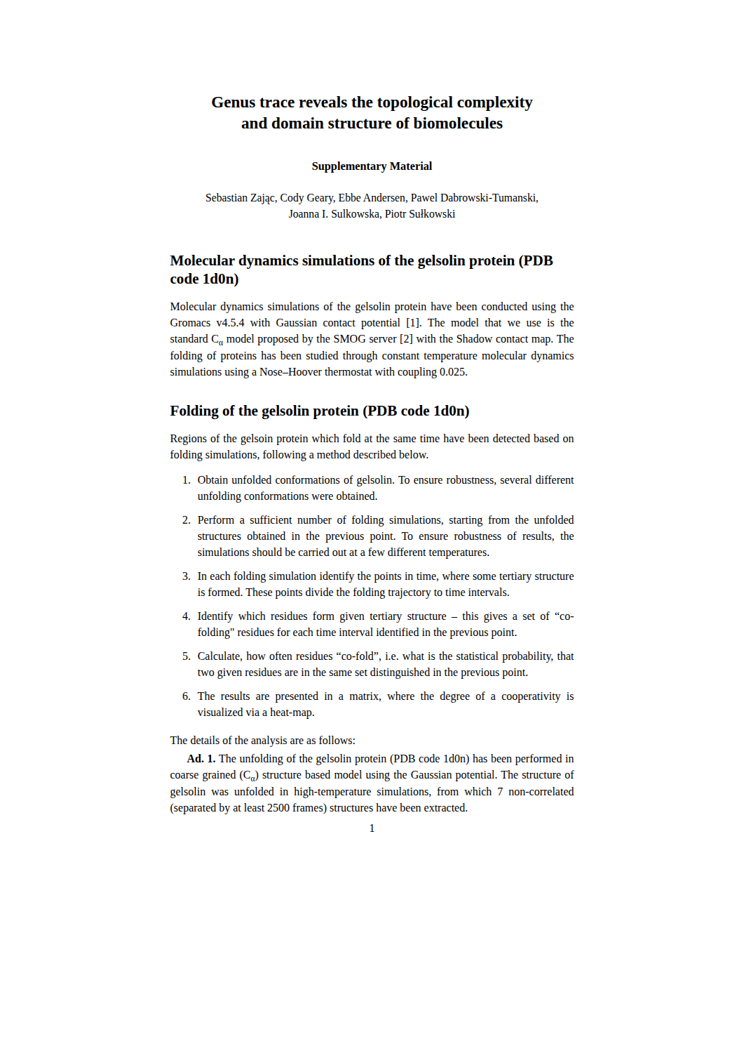Genus trace reveals the topological complexity
and domain structure of biomolecules
Supplementary Material
Sebastian Zając, Cody Geary, Ebbe Andersen, Pawel Dabrowski-Tumanski,
Joanna I. Sulkowska, Piotr Sułkowski
Molecular dynamics simulations of the gelsolin protein (PDB code 1d0n)
Molecular dynamics simulations of the gelsolin protein have been conducted using the Gromacs v4.5.4 with Gaussian contact potential [1]. The model that we use is the standard Cα model proposed by the SMOG server [2] with the Shadow contact map. The folding of proteins has been studied through constant temperature molecular dynamics simulations using a Nose–Hoover thermostat with coupling 0.025.
Folding of the gelsolin protein (PDB code 1d0n)
Regions of the gelsoin protein which fold at the same time have been detected based on folding simulations, following a method described below.
Obtain unfolded conformations of gelsolin. To ensure robustness, several different unfolding conformations were obtained.
Perform a sufficient number of folding simulations, starting from the unfolded structures obtained in the previous point. To ensure robustness of results, the simulations should be carried out at a few different temperatures.
In each folding simulation identify the points in time, where some tertiary structure is formed. These points divide the folding trajectory to time intervals.
Identify which residues form given tertiary structure – this gives a set of “co-folding" residues for each time interval identified in the previous point.
Calculate, how often residues “co-fold”, i.e. what is the statistical probability, that two given residues are in the same set distinguished in the previous point.
The results are presented in a matrix, where the degree of a cooperativity is visualized via a heat-map.
The details of the analysis are as follows:
Ad. 1. The unfolding of the gelsolin protein (PDB code 1d0n) has been performed in coarse grained (Cα) structure based model using the Gaussian potential. The structure of gelsolin was unfolded in high-temperature simulations, from which 7 non-correlated (separated by at least 2500 frames) structures have been extracted.
1